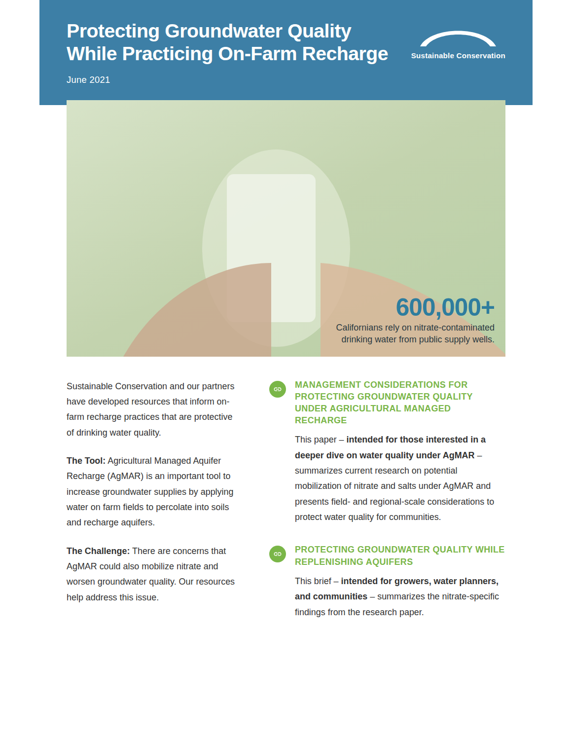Protecting Groundwater Quality
While Practicing On-Farm Recharge
June 2021
Sustainable Conservation
600,000+
Californians rely on nitrate-contaminated drinking water from public supply wells.
Sustainable Conservation and our partners have developed resources that inform on-farm recharge practices that are protective of drinking water quality.
The Tool: Agricultural Managed Aquifer Recharge (AgMAR) is an important tool to increase groundwater supplies by applying water on farm fields to percolate into soils and recharge aquifers.
The Challenge: There are concerns that AgMAR could also mobilize nitrate and worsen groundwater quality. Our resources help address this issue.
Management Considerations for Protecting Groundwater Quality Under Agricultural Managed Recharge
This paper – intended for those interested in a deeper dive on water quality under AgMAR – summarizes current research on potential mobilization of nitrate and salts under AgMAR and presents field- and regional-scale considerations to protect water quality for communities.
Protecting Groundwater Quality While Replenishing Aquifers
This brief – intended for growers, water planners, and communities – summarizes the nitrate-specific findings from the research paper.